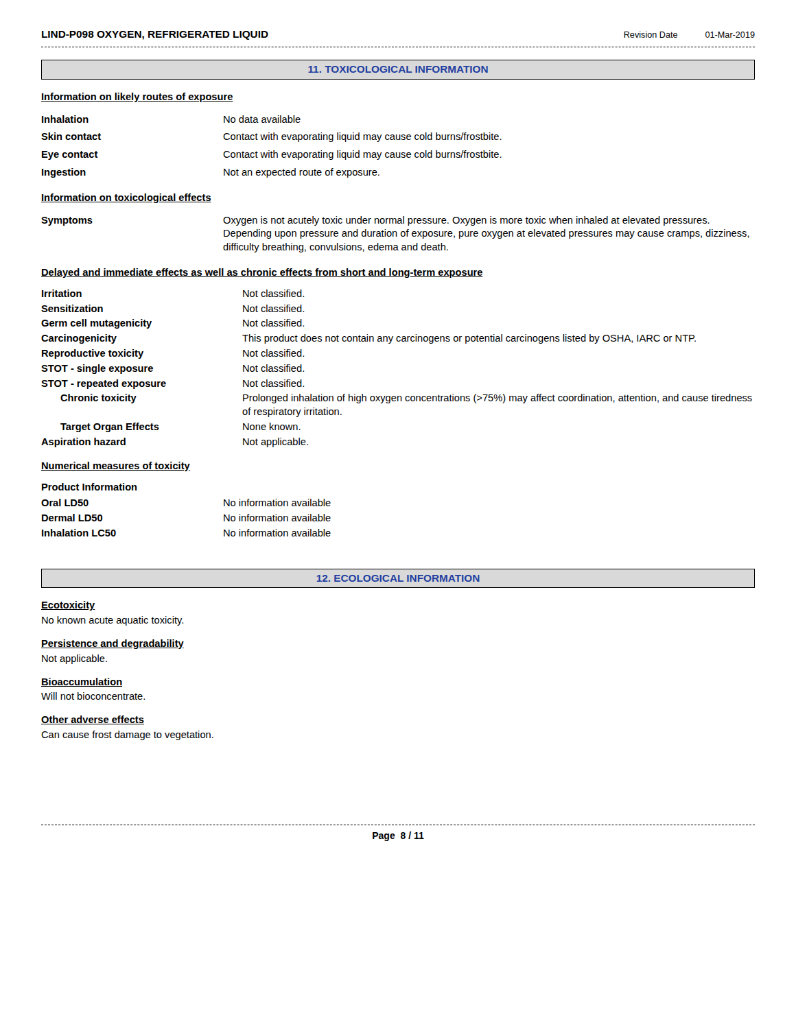LIND-P098 OXYGEN, REFRIGERATED LIQUID
Revision Date 01-Mar-2019
11. TOXICOLOGICAL INFORMATION
Information on likely routes of exposure
| Inhalation | No data available |
| Skin contact | Contact with evaporating liquid may cause cold burns/frostbite. |
| Eye contact | Contact with evaporating liquid may cause cold burns/frostbite. |
| Ingestion | Not an expected route of exposure. |
Information on toxicological effects
| Symptoms | Oxygen is not acutely toxic under normal pressure. Oxygen is more toxic when inhaled at elevated pressures. Depending upon pressure and duration of exposure, pure oxygen at elevated pressures may cause cramps, dizziness, difficulty breathing, convulsions, edema and death. |
Delayed and immediate effects as well as chronic effects from short and long-term exposure
| Irritation | Not classified. |
| Sensitization | Not classified. |
| Germ cell mutagenicity | Not classified. |
| Carcinogenicity | This product does not contain any carcinogens or potential carcinogens listed by OSHA, IARC or NTP. |
| Reproductive toxicity | Not classified. |
| STOT - single exposure | Not classified. |
| STOT - repeated exposure | Not classified. |
| Chronic toxicity | Prolonged inhalation of high oxygen concentrations (>75%) may affect coordination, attention, and cause tiredness of respiratory irritation. |
| Target Organ Effects | None known. |
| Aspiration hazard | Not applicable. |
Numerical measures of toxicity
Product Information
| Oral LD50 | No information available |
| Dermal LD50 | No information available |
| Inhalation LC50 | No information available |
12. ECOLOGICAL INFORMATION
Ecotoxicity
No known acute aquatic toxicity.
Persistence and degradability
Not applicable.
Bioaccumulation
Will not bioconcentrate.
Other adverse effects
Can cause frost damage to vegetation.
Page 8 / 11